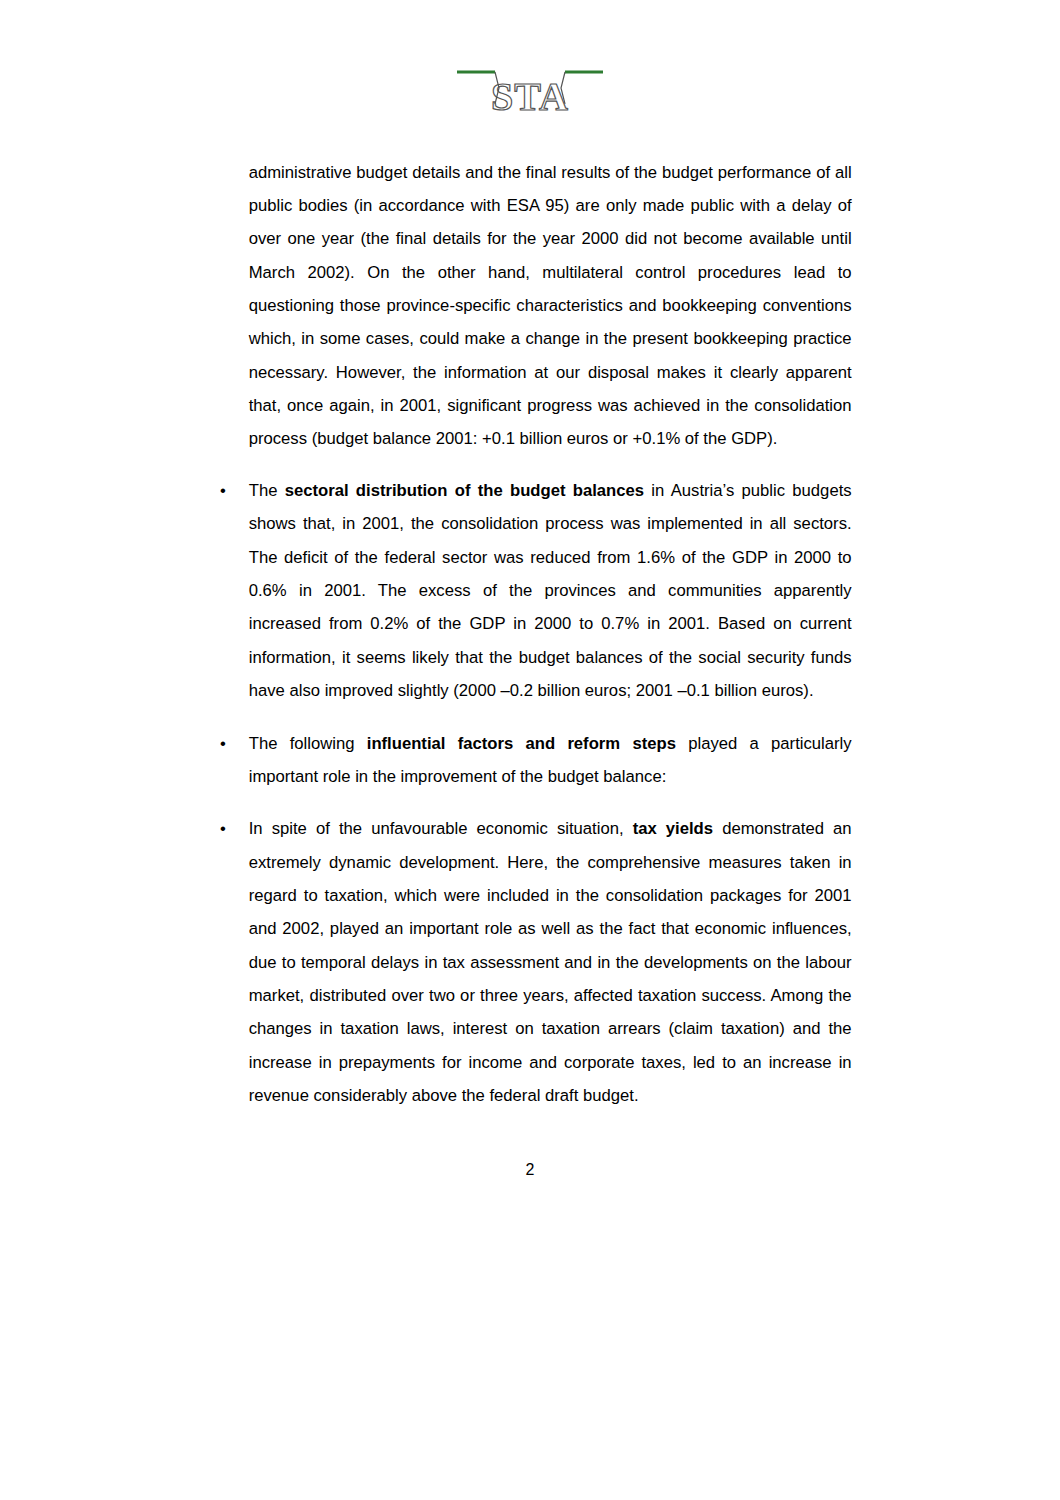STA
administrative budget details and the final results of the budget performance of all public bodies (in accordance with ESA 95) are only made public with a delay of over one year (the final details for the year 2000 did not become available until March 2002). On the other hand, multilateral control procedures lead to questioning those province-specific characteristics and bookkeeping conventions which, in some cases, could make a change in the present bookkeeping practice necessary. However, the information at our disposal makes it clearly apparent that, once again, in 2001, significant progress was achieved in the consolidation process (budget balance 2001: +0.1 billion euros or +0.1% of the GDP).
The sectoral distribution of the budget balances in Austria’s public budgets shows that, in 2001, the consolidation process was implemented in all sectors. The deficit of the federal sector was reduced from 1.6% of the GDP in 2000 to 0.6% in 2001. The excess of the provinces and communities apparently increased from 0.2% of the GDP in 2000 to 0.7% in 2001. Based on current information, it seems likely that the budget balances of the social security funds have also improved slightly (2000 –0.2 billion euros; 2001 –0.1 billion euros).
The following influential factors and reform steps played a particularly important role in the improvement of the budget balance:
In spite of the unfavourable economic situation, tax yields demonstrated an extremely dynamic development. Here, the comprehensive measures taken in regard to taxation, which were included in the consolidation packages for 2001 and 2002, played an important role as well as the fact that economic influences, due to temporal delays in tax assessment and in the developments on the labour market, distributed over two or three years, affected taxation success. Among the changes in taxation laws, interest on taxation arrears (claim taxation) and the increase in prepayments for income and corporate taxes, led to an increase in revenue considerably above the federal draft budget.
2